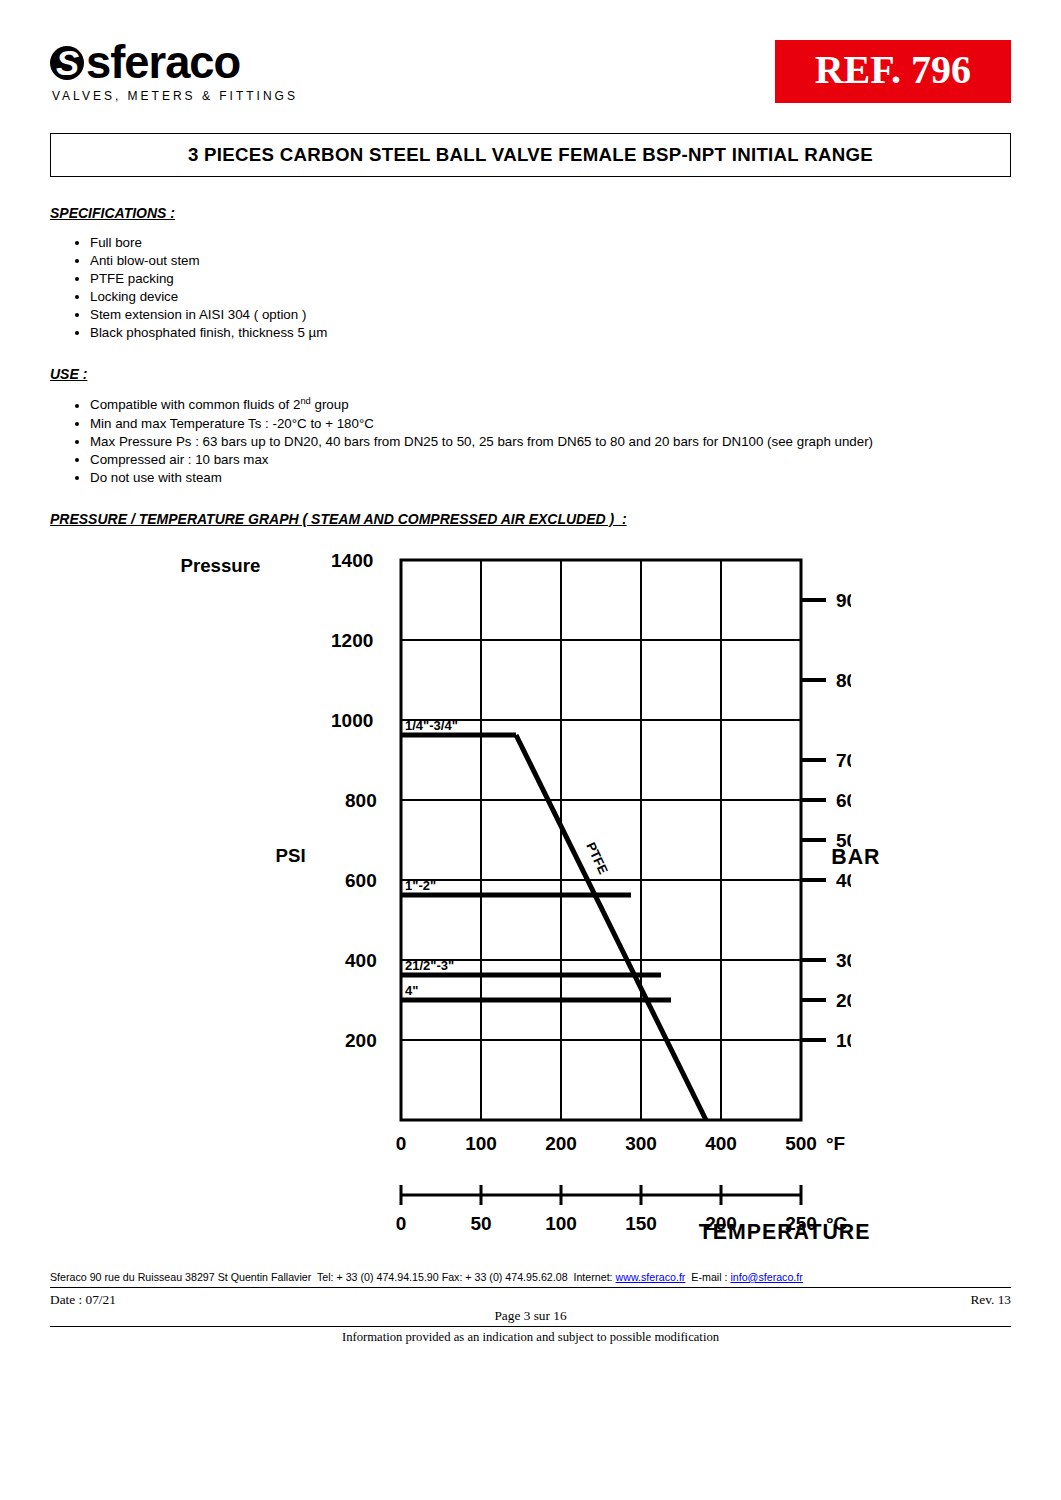Ssferaco
VALVES, METERS & FITTINGS
REF. 796
3 PIECES CARBON STEEL BALL VALVE FEMALE BSP-NPT INITIAL RANGE
SPECIFICATIONS :
Full bore
Anti blow-out stem
PTFE packing
Locking device
Stem extension in AISI 304 ( option )
Black phosphated finish, thickness 5 µm
USE :
Compatible with common fluids of 2nd group
Min and max Temperature Ts : -20°C to + 180°C
Max Pressure Ps : 63 bars up to DN20, 40 bars from DN25 to 50, 25 bars from DN65 to 80 and 20 bars for DN100 (see graph under)
Compressed air : 10 bars max
Do not use with steam
PRESSURE / TEMPERATURE GRAPH ( STEAM AND COMPRESSED AIR EXCLUDED ) :
Pressure
PSI
BAR
TEMPERATURE
1400 1200 1000 800 600 400 200 90 80 70 60 50 40 30 20 10 1/4"-3/4" 1"-2" 21/2"-3" 4" PTFE 0 100 200 300 400 500 °F 0 50 100 150 200 250 °C
Sferaco 90 rue du Ruisseau 38297 St Quentin Fallavier Tel: + 33 (0) 474.94.15.90 Fax: + 33 (0) 474.95.62.08 Internet: www.sferaco.fr E-mail : info@sferaco.fr
Date : 07/21 Rev. 13
Page 3 sur 16
Information provided as an indication and subject to possible modification